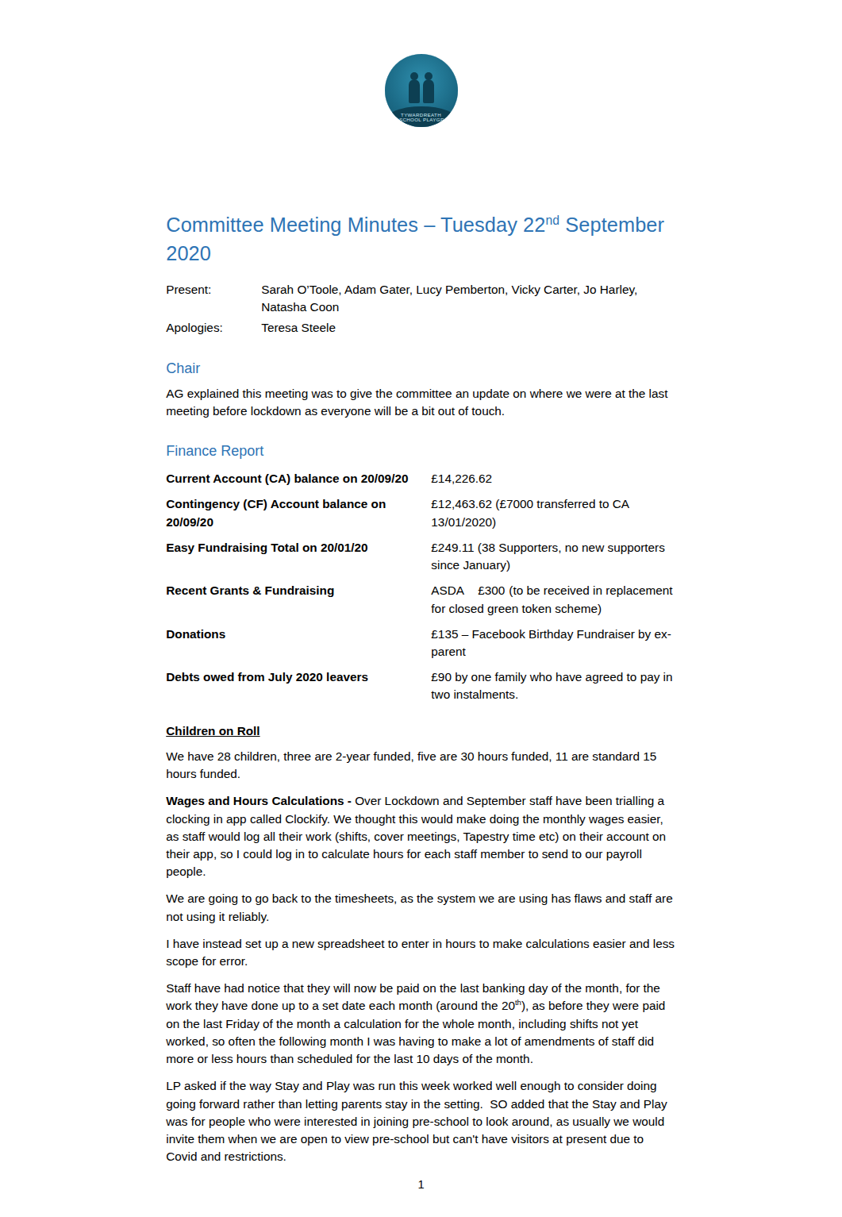Tywardreath
Pre-School Playgroup
Committee Meeting Minutes – Tuesday 22nd September 2020
Present:
Sarah O’Toole, Adam Gater, Lucy Pemberton, Vicky Carter, Jo Harley, Natasha Coon
Apologies:
Teresa Steele
Chair
AG explained this meeting was to give the committee an update on where we were at the last meeting before lockdown as everyone will be a bit out of touch.
Finance Report
| Current Account (CA) balance on 20/09/20 | £14,226.62 |
| Contingency (CF) Account balance on 20/09/20 | £12,463.62 (£7000 transferred to CA 13/01/2020) |
| Easy Fundraising Total on 20/01/20 | £249.11 (38 Supporters, no new supporters since January) |
| Recent Grants & Fundraising | ASDA £300 (to be received in replacement for closed green token scheme) |
| Donations | £135 – Facebook Birthday Fundraiser by ex-parent |
| Debts owed from July 2020 leavers | £90 by one family who have agreed to pay in two instalments. |
Children on Roll
We have 28 children, three are 2-year funded, five are 30 hours funded, 11 are standard 15 hours funded.
Wages and Hours Calculations - Over Lockdown and September staff have been trialling a clocking in app called Clockify. We thought this would make doing the monthly wages easier, as staff would log all their work (shifts, cover meetings, Tapestry time etc) on their account on their app, so I could log in to calculate hours for each staff member to send to our payroll people.
We are going to go back to the timesheets, as the system we are using has flaws and staff are not using it reliably.
I have instead set up a new spreadsheet to enter in hours to make calculations easier and less scope for error.
Staff have had notice that they will now be paid on the last banking day of the month, for the work they have done up to a set date each month (around the 20th), as before they were paid on the last Friday of the month a calculation for the whole month, including shifts not yet worked, so often the following month I was having to make a lot of amendments of staff did more or less hours than scheduled for the last 10 days of the month.
LP asked if the way Stay and Play was run this week worked well enough to consider doing going forward rather than letting parents stay in the setting. SO added that the Stay and Play was for people who were interested in joining pre-school to look around, as usually we would invite them when we are open to view pre-school but can't have visitors at present due to Covid and restrictions.
1